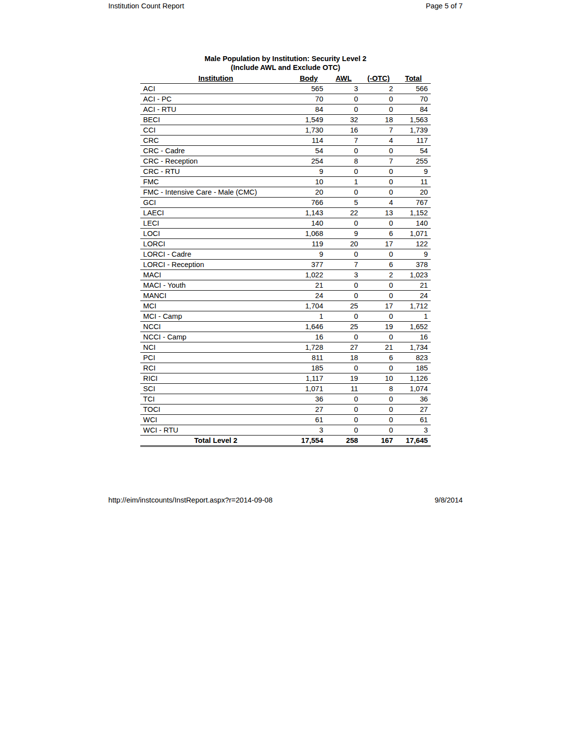Institution Count Report
Page 5 of 7
Male Population by Institution: Security Level 2
(Include AWL and Exclude OTC)
| Institution | Body | AWL | (-OTC) | Total |
| --- | --- | --- | --- | --- |
| ACI | 565 | 3 | 2 | 566 |
| ACI - PC | 70 | 0 | 0 | 70 |
| ACI - RTU | 84 | 0 | 0 | 84 |
| BECI | 1,549 | 32 | 18 | 1,563 |
| CCI | 1,730 | 16 | 7 | 1,739 |
| CRC | 114 | 7 | 4 | 117 |
| CRC - Cadre | 54 | 0 | 0 | 54 |
| CRC - Reception | 254 | 8 | 7 | 255 |
| CRC - RTU | 9 | 0 | 0 | 9 |
| FMC | 10 | 1 | 0 | 11 |
| FMC - Intensive Care - Male (CMC) | 20 | 0 | 0 | 20 |
| GCI | 766 | 5 | 4 | 767 |
| LAECI | 1,143 | 22 | 13 | 1,152 |
| LECI | 140 | 0 | 0 | 140 |
| LOCI | 1,068 | 9 | 6 | 1,071 |
| LORCI | 119 | 20 | 17 | 122 |
| LORCI - Cadre | 9 | 0 | 0 | 9 |
| LORCI - Reception | 377 | 7 | 6 | 378 |
| MACI | 1,022 | 3 | 2 | 1,023 |
| MACI - Youth | 21 | 0 | 0 | 21 |
| MANCI | 24 | 0 | 0 | 24 |
| MCI | 1,704 | 25 | 17 | 1,712 |
| MCI - Camp | 1 | 0 | 0 | 1 |
| NCCI | 1,646 | 25 | 19 | 1,652 |
| NCCI - Camp | 16 | 0 | 0 | 16 |
| NCI | 1,728 | 27 | 21 | 1,734 |
| PCI | 811 | 18 | 6 | 823 |
| RCI | 185 | 0 | 0 | 185 |
| RICI | 1,117 | 19 | 10 | 1,126 |
| SCI | 1,071 | 11 | 8 | 1,074 |
| TCI | 36 | 0 | 0 | 36 |
| TOCI | 27 | 0 | 0 | 27 |
| WCI | 61 | 0 | 0 | 61 |
| WCI - RTU | 3 | 0 | 0 | 3 |
| Total Level 2 | 17,554 | 258 | 167 | 17,645 |
http://eim/instcounts/InstReport.aspx?r=2014-09-08
9/8/2014